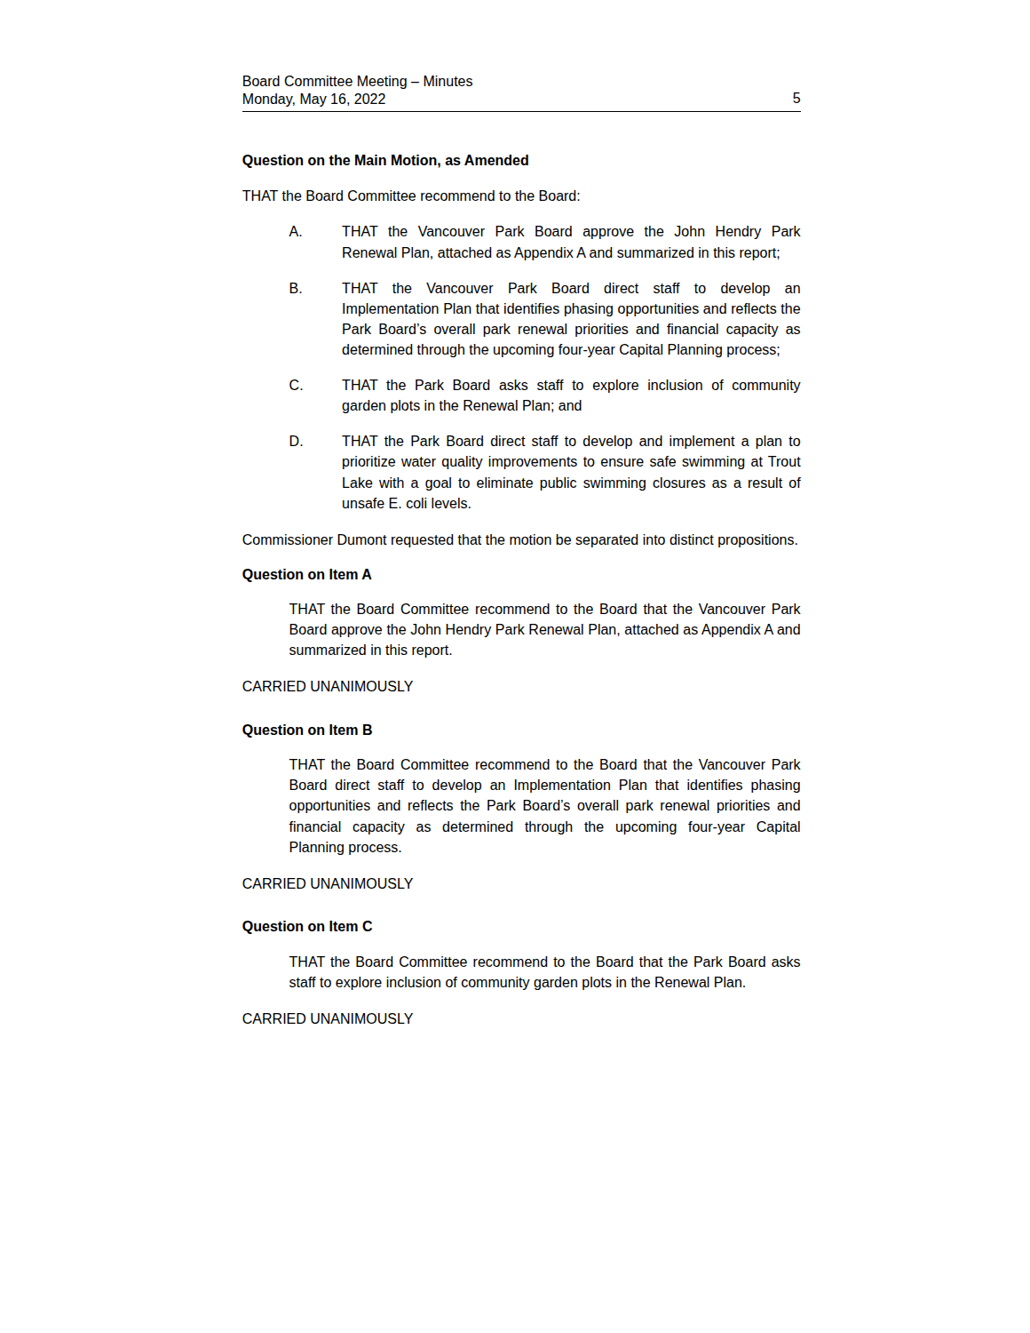Board Committee Meeting – Minutes
Monday, May 16, 2022
5
Question on the Main Motion, as Amended
THAT the Board Committee recommend to the Board:
A. THAT the Vancouver Park Board approve the John Hendry Park Renewal Plan, attached as Appendix A and summarized in this report;
B. THAT the Vancouver Park Board direct staff to develop an Implementation Plan that identifies phasing opportunities and reflects the Park Board’s overall park renewal priorities and financial capacity as determined through the upcoming four-year Capital Planning process;
C. THAT the Park Board asks staff to explore inclusion of community garden plots in the Renewal Plan; and
D. THAT the Park Board direct staff to develop and implement a plan to prioritize water quality improvements to ensure safe swimming at Trout Lake with a goal to eliminate public swimming closures as a result of unsafe E. coli levels.
Commissioner Dumont requested that the motion be separated into distinct propositions.
Question on Item A
THAT the Board Committee recommend to the Board that the Vancouver Park Board approve the John Hendry Park Renewal Plan, attached as Appendix A and summarized in this report.
CARRIED UNANIMOUSLY
Question on Item B
THAT the Board Committee recommend to the Board that the Vancouver Park Board direct staff to develop an Implementation Plan that identifies phasing opportunities and reflects the Park Board’s overall park renewal priorities and financial capacity as determined through the upcoming four-year Capital Planning process.
CARRIED UNANIMOUSLY
Question on Item C
THAT the Board Committee recommend to the Board that the Park Board asks staff to explore inclusion of community garden plots in the Renewal Plan.
CARRIED UNANIMOUSLY